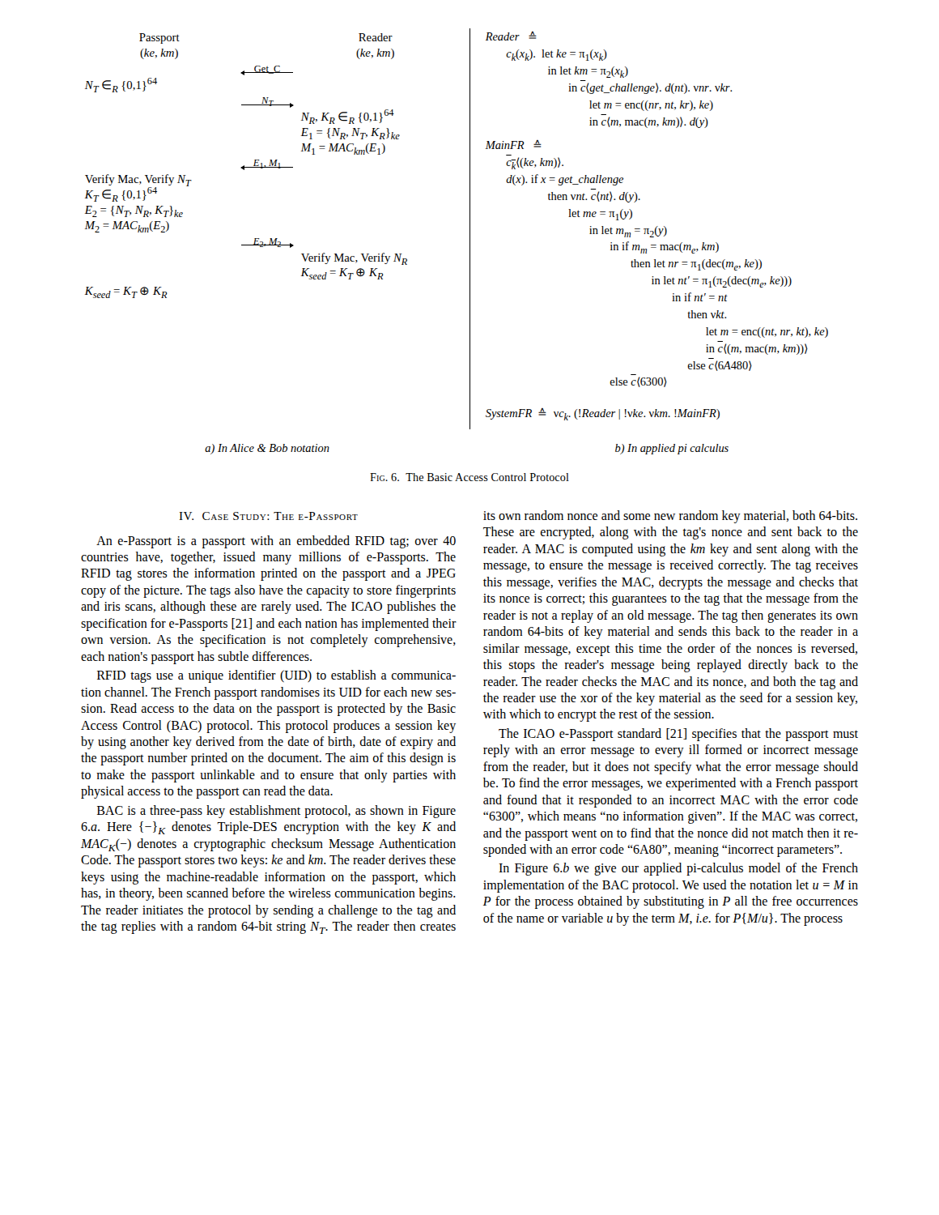| Passport ( ke , km ) | | Reader ( ke , km ) |
| | Get_C | |
| N T ∈ R {0,1} 64 | | |
| | N T | |
| | | N R , K R ∈ R {0,1} 64 E 1 = { N R , N T , K R } ke M 1 = MAC km ( E 1 ) |
| | E 1 , M 1 | |
| Verify Mac, Verify N T K T ∈ R {0,1} 64 E 2 = { N T , N R , K T } ke M 2 = MAC km ( E 2 ) | | |
| | E 2 , M 2 | |
| | | Verify Mac, Verify N R K seed = K T ⊕ K R |
| K seed = K T ⊕ K R | | |
Reader ≙
ck(xk). let ke = π1(xk) in let km = π2(xk) in c⟨get_challenge⟩. d(nt). νnr. νkr. let m = enc((nr, nt, kr), ke) in c⟨m, mac(m, km)⟩. d(y)
MainFR ≙
ck⟨(ke, km)⟩. d(x). if x = get_challenge then νnt. c⟨nt⟩. d(y). let me = π1(y) in let mm = π2(y) in if mm = mac(me, km) then let nr = π1(dec(me, ke)) in let nt′ = π1(π2(dec(me, ke))) in if nt′ = nt then νkt. let m = enc((nt, nr, kt), ke) in c⟨(m, mac(m, km))⟩ else c⟨6A480⟩ else c⟨6300⟩
SystemFR ≙ νck. (!Reader | !νke. νkm. !MainFR)
a) In Alice & Bob notation
b) In applied pi calculus
Fig. 6. The Basic Access Control Protocol
IV. Case Study: The e-Passport
An e-Passport is a passport with an embedded RFID tag; over 40 countries have, together, issued many millions of e-Passports. The RFID tag stores the information printed on the passport and a JPEG copy of the picture. The tags also have the capacity to store fingerprints and iris scans, although these are rarely used. The ICAO publishes the specification for e-Passports [21] and each nation has implemented their own version. As the specification is not completely comprehensive, each nation's passport has subtle differences.
RFID tags use a unique identifier (UID) to establish a communication channel. The French passport randomises its UID for each new session. Read access to the data on the passport is protected by the Basic Access Control (BAC) protocol. This protocol produces a session key by using another key derived from the date of birth, date of expiry and the passport number printed on the document. The aim of this design is to make the passport unlinkable and to ensure that only parties with physical access to the passport can read the data.
BAC is a three-pass key establishment protocol, as shown in Figure 6.a. Here {−}K denotes Triple-DES encryption with the key K and MACK(−) denotes a cryptographic checksum Message Authentication Code. The passport stores two keys: ke and km. The reader derives these keys using the machine-readable information on the passport, which has, in theory, been scanned before the wireless communication begins. The reader initiates the protocol by sending a challenge to the tag and the tag replies with a random 64-bit string NT. The reader then creates its own random nonce and some new random key material, both 64-bits. These are encrypted, along with the tag's nonce and sent back to the reader. A MAC is computed using the km key and sent along with the message, to ensure the message is received correctly. The tag receives this message, verifies the MAC, decrypts the message and checks that its nonce is correct; this guarantees to the tag that the message from the reader is not a replay of an old message. The tag then generates its own random 64-bits of key material and sends this back to the reader in a similar message, except this time the order of the nonces is reversed, this stops the reader's message being replayed directly back to the reader. The reader checks the MAC and its nonce, and both the tag and the reader use the xor of the key material as the seed for a session key, with which to encrypt the rest of the session.
The ICAO e-Passport standard [21] specifies that the passport must reply with an error message to every ill formed or incorrect message from the reader, but it does not specify what the error message should be. To find the error messages, we experimented with a French passport and found that it responded to an incorrect MAC with the error code “6300”, which means “no information given”. If the MAC was correct, and the passport went on to find that the nonce did not match then it responded with an error code “6A80”, meaning “incorrect parameters”.
In Figure 6.b we give our applied pi-calculus model of the French implementation of the BAC protocol. We used the notation let u = M in P for the process obtained by substituting in P all the free occurrences of the name or variable u by the term M, i.e. for P{M/u}. The process